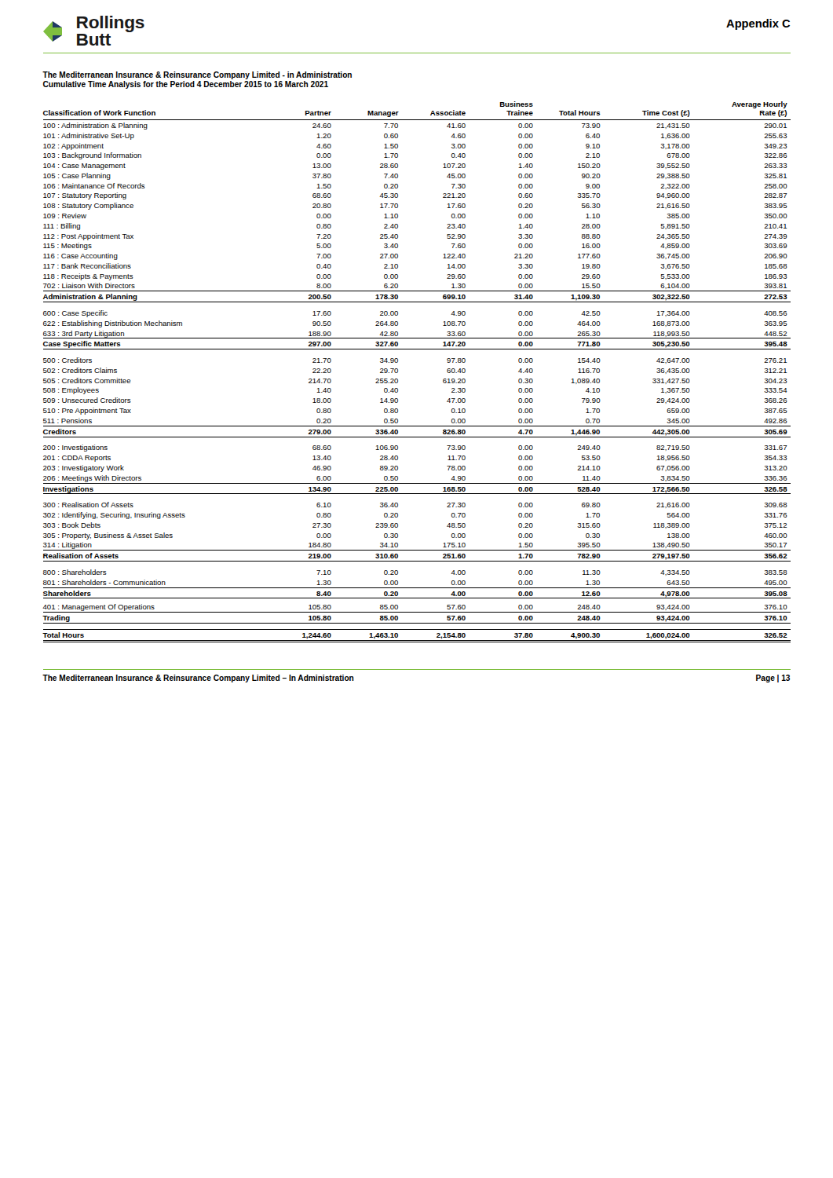Rollings Butt
Appendix C
The Mediterranean Insurance & Reinsurance Company Limited - in Administration
Cumulative Time Analysis for the Period 4 December 2015 to 16 March 2021
| Classification of Work Function | Partner | Manager | Associate | Business Trainee | Total Hours | Time Cost (£) | Average Hourly Rate (£) |
| --- | --- | --- | --- | --- | --- | --- | --- |
| 100 : Administration & Planning | 24.60 | 7.70 | 41.60 | 0.00 | 73.90 | 21,431.50 | 290.01 |
| 101 : Administrative Set-Up | 1.20 | 0.60 | 4.60 | 0.00 | 6.40 | 1,636.00 | 255.63 |
| 102 : Appointment | 4.60 | 1.50 | 3.00 | 0.00 | 9.10 | 3,178.00 | 349.23 |
| 103 : Background Information | 0.00 | 1.70 | 0.40 | 0.00 | 2.10 | 678.00 | 322.86 |
| 104 : Case Management | 13.00 | 28.60 | 107.20 | 1.40 | 150.20 | 39,552.50 | 263.33 |
| 105 : Case Planning | 37.80 | 7.40 | 45.00 | 0.00 | 90.20 | 29,388.50 | 325.81 |
| 106 : Maintanance Of Records | 1.50 | 0.20 | 7.30 | 0.00 | 9.00 | 2,322.00 | 258.00 |
| 107 : Statutory Reporting | 68.60 | 45.30 | 221.20 | 0.60 | 335.70 | 94,960.00 | 282.87 |
| 108 : Statutory Compliance | 20.80 | 17.70 | 17.60 | 0.20 | 56.30 | 21,616.50 | 383.95 |
| 109 : Review | 0.00 | 1.10 | 0.00 | 0.00 | 1.10 | 385.00 | 350.00 |
| 111 : Billing | 0.80 | 2.40 | 23.40 | 1.40 | 28.00 | 5,891.50 | 210.41 |
| 112 : Post Appointment Tax | 7.20 | 25.40 | 52.90 | 3.30 | 88.80 | 24,365.50 | 274.39 |
| 115 : Meetings | 5.00 | 3.40 | 7.60 | 0.00 | 16.00 | 4,859.00 | 303.69 |
| 116 : Case Accounting | 7.00 | 27.00 | 122.40 | 21.20 | 177.60 | 36,745.00 | 206.90 |
| 117 : Bank Reconciliations | 0.40 | 2.10 | 14.00 | 3.30 | 19.80 | 3,676.50 | 185.68 |
| 118 : Receipts & Payments | 0.00 | 0.00 | 29.60 | 0.00 | 29.60 | 5,533.00 | 186.93 |
| 702 : Liaison With Directors | 8.00 | 6.20 | 1.30 | 0.00 | 15.50 | 6,104.00 | 393.81 |
| Administration & Planning | 200.50 | 178.30 | 699.10 | 31.40 | 1,109.30 | 302,322.50 | 272.53 |
| 600 : Case Specific | 17.60 | 20.00 | 4.90 | 0.00 | 42.50 | 17,364.00 | 408.56 |
| 622 : Establishing Distribution Mechanism | 90.50 | 264.80 | 108.70 | 0.00 | 464.00 | 168,873.00 | 363.95 |
| 633 : 3rd Party Litigation | 188.90 | 42.80 | 33.60 | 0.00 | 265.30 | 118,993.50 | 448.52 |
| Case Specific Matters | 297.00 | 327.60 | 147.20 | 0.00 | 771.80 | 305,230.50 | 395.48 |
| 500 : Creditors | 21.70 | 34.90 | 97.80 | 0.00 | 154.40 | 42,647.00 | 276.21 |
| 502 : Creditors Claims | 22.20 | 29.70 | 60.40 | 4.40 | 116.70 | 36,435.00 | 312.21 |
| 505 : Creditors Committee | 214.70 | 255.20 | 619.20 | 0.30 | 1,089.40 | 331,427.50 | 304.23 |
| 508 : Employees | 1.40 | 0.40 | 2.30 | 0.00 | 4.10 | 1,367.50 | 333.54 |
| 509 : Unsecured Creditors | 18.00 | 14.90 | 47.00 | 0.00 | 79.90 | 29,424.00 | 368.26 |
| 510 : Pre Appointment Tax | 0.80 | 0.80 | 0.10 | 0.00 | 1.70 | 659.00 | 387.65 |
| 511 : Pensions | 0.20 | 0.50 | 0.00 | 0.00 | 0.70 | 345.00 | 492.86 |
| Creditors | 279.00 | 336.40 | 826.80 | 4.70 | 1,446.90 | 442,305.00 | 305.69 |
| 200 : Investigations | 68.60 | 106.90 | 73.90 | 0.00 | 249.40 | 82,719.50 | 331.67 |
| 201 : CDDA Reports | 13.40 | 28.40 | 11.70 | 0.00 | 53.50 | 18,956.50 | 354.33 |
| 203 : Investigatory Work | 46.90 | 89.20 | 78.00 | 0.00 | 214.10 | 67,056.00 | 313.20 |
| 206 : Meetings With Directors | 6.00 | 0.50 | 4.90 | 0.00 | 11.40 | 3,834.50 | 336.36 |
| Investigations | 134.90 | 225.00 | 168.50 | 0.00 | 528.40 | 172,566.50 | 326.58 |
| 300 : Realisation Of Assets | 6.10 | 36.40 | 27.30 | 0.00 | 69.80 | 21,616.00 | 309.68 |
| 302 : Identifying, Securing, Insuring Assets | 0.80 | 0.20 | 0.70 | 0.00 | 1.70 | 564.00 | 331.76 |
| 303 : Book Debts | 27.30 | 239.60 | 48.50 | 0.20 | 315.60 | 118,389.00 | 375.12 |
| 305 : Property, Business & Asset Sales | 0.00 | 0.30 | 0.00 | 0.00 | 0.30 | 138.00 | 460.00 |
| 314 : Litigation | 184.80 | 34.10 | 175.10 | 1.50 | 395.50 | 138,490.50 | 350.17 |
| Realisation of Assets | 219.00 | 310.60 | 251.60 | 1.70 | 782.90 | 279,197.50 | 356.62 |
| 800 : Shareholders | 7.10 | 0.20 | 4.00 | 0.00 | 11.30 | 4,334.50 | 383.58 |
| 801 : Shareholders - Communication | 1.30 | 0.00 | 0.00 | 0.00 | 1.30 | 643.50 | 495.00 |
| Shareholders | 8.40 | 0.20 | 4.00 | 0.00 | 12.60 | 4,978.00 | 395.08 |
| 401 : Management Of Operations | 105.80 | 85.00 | 57.60 | 0.00 | 248.40 | 93,424.00 | 376.10 |
| Trading | 105.80 | 85.00 | 57.60 | 0.00 | 248.40 | 93,424.00 | 376.10 |
| Total Hours | 1,244.60 | 1,463.10 | 2,154.80 | 37.80 | 4,900.30 | 1,600,024.00 | 326.52 |
The Mediterranean Insurance & Reinsurance Company Limited – In Administration
Page | 13